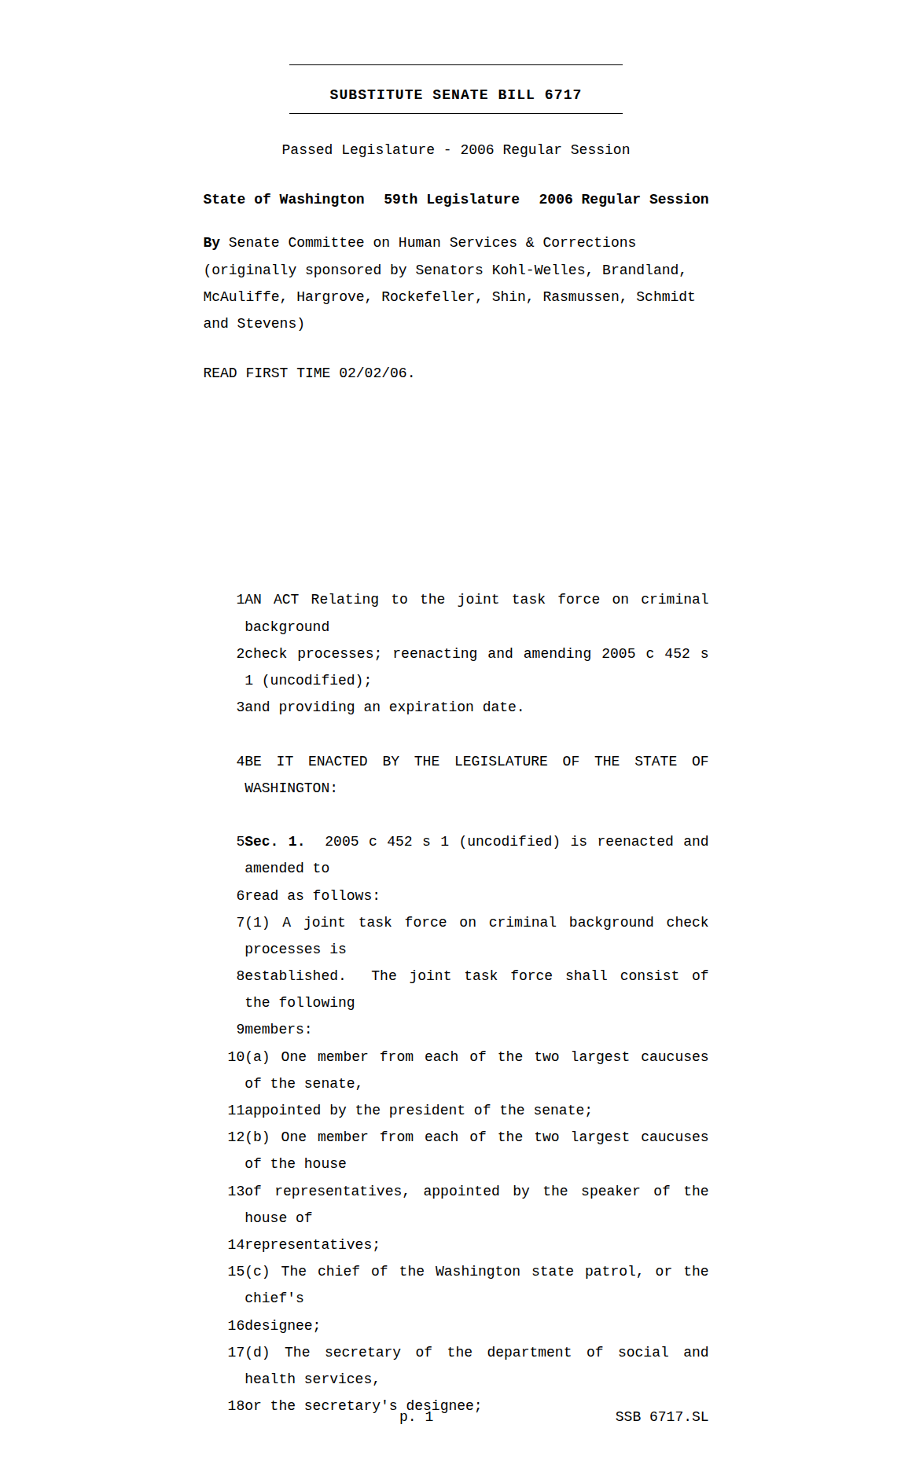SUBSTITUTE SENATE BILL 6717
Passed Legislature - 2006 Regular Session
State of Washington 59th Legislature 2006 Regular Session
By Senate Committee on Human Services & Corrections (originally sponsored by Senators Kohl-Welles, Brandland, McAuliffe, Hargrove, Rockefeller, Shin, Rasmussen, Schmidt and Stevens)
READ FIRST TIME 02/02/06.
| 1 | AN ACT Relating to the joint task force on criminal background |
| 2 | check processes; reenacting and amending 2005 c 452 s 1 (uncodified); |
| 3 | and providing an expiration date. |
| 4 | BE IT ENACTED BY THE LEGISLATURE OF THE STATE OF WASHINGTON: |
| 5 | Sec. 1. 2005 c 452 s 1 (uncodified) is reenacted and amended to |
| 6 | read as follows: |
| 7 | (1) A joint task force on criminal background check processes is |
| 8 | established. The joint task force shall consist of the following |
| 9 | members: |
| 10 | (a) One member from each of the two largest caucuses of the senate, |
| 11 | appointed by the president of the senate; |
| 12 | (b) One member from each of the two largest caucuses of the house |
| 13 | of representatives, appointed by the speaker of the house of |
| 14 | representatives; |
| 15 | (c) The chief of the Washington state patrol, or the chief's |
| 16 | designee; |
| 17 | (d) The secretary of the department of social and health services, |
| 18 | or the secretary's designee; |
p. 1 SSB 6717.SL